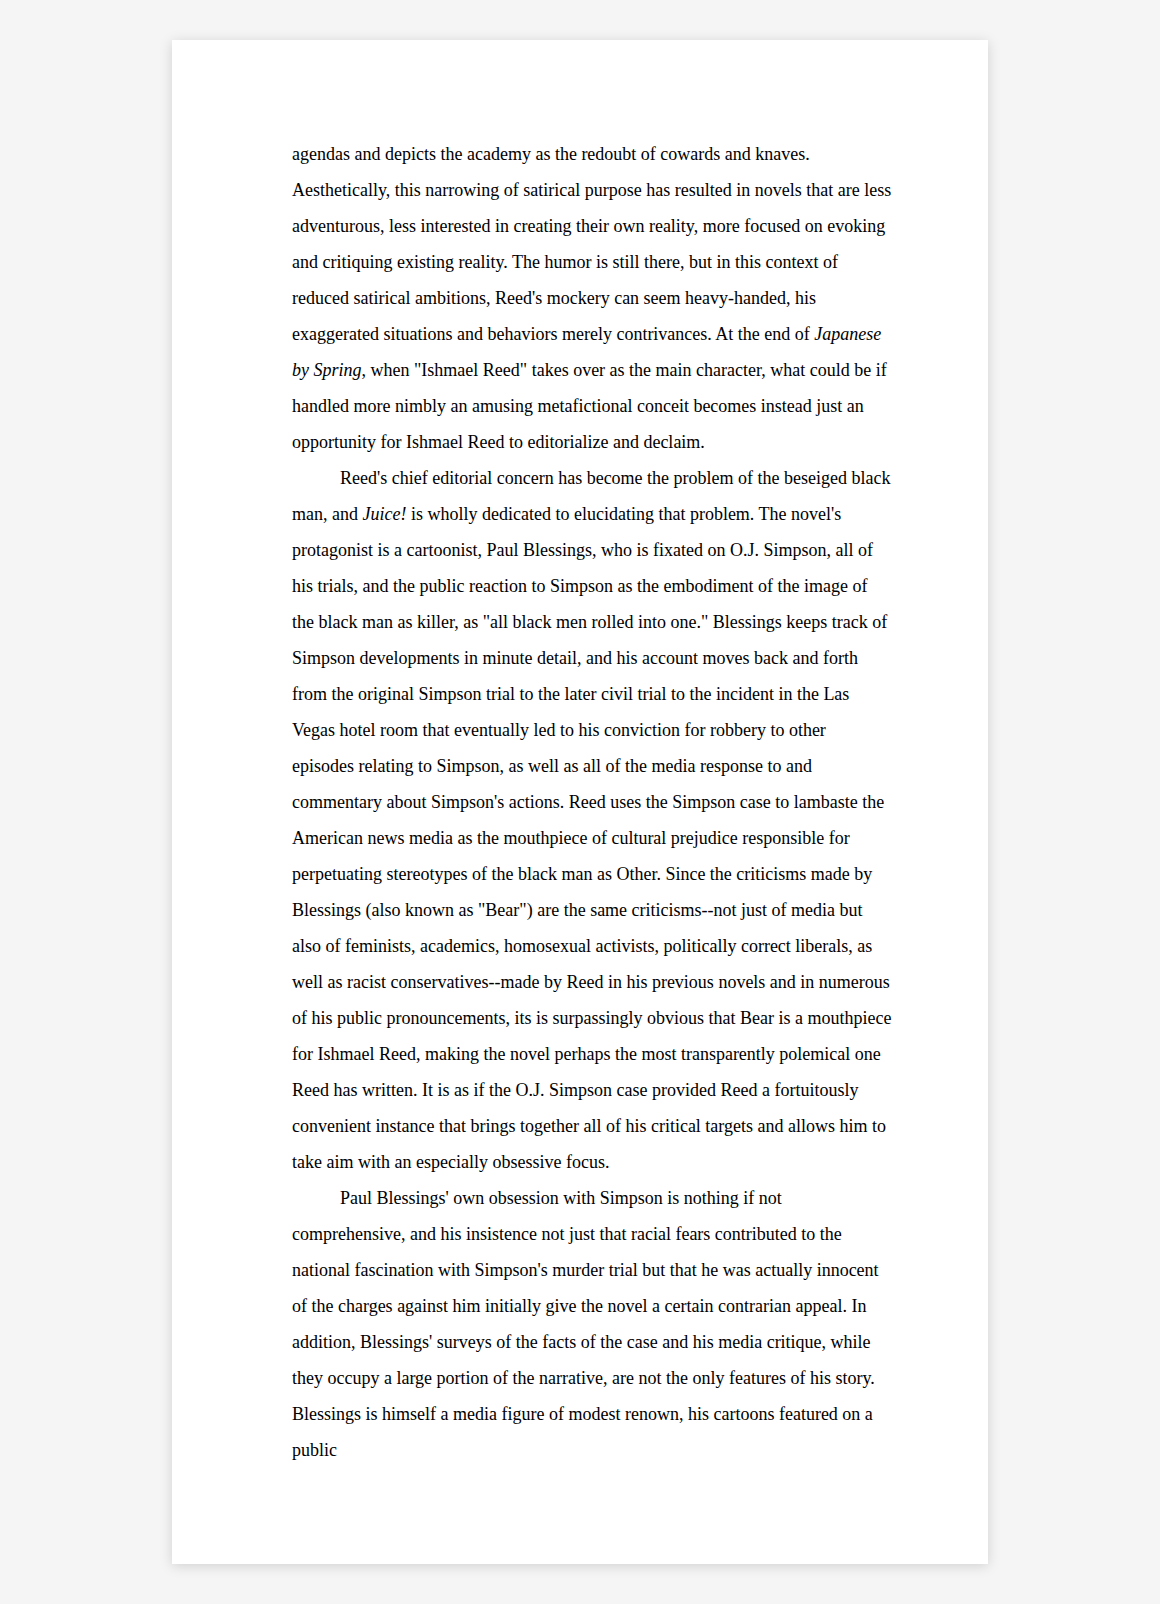agendas and depicts the academy as the redoubt of cowards and knaves. Aesthetically, this narrowing of satirical purpose has resulted in novels that are less adventurous, less interested in creating their own reality, more focused on evoking and critiquing existing reality. The humor is still there, but in this context of reduced satirical ambitions, Reed's mockery can seem heavy-handed, his exaggerated situations and behaviors merely contrivances. At the end of Japanese by Spring, when "Ishmael Reed" takes over as the main character, what could be if handled more nimbly an amusing metafictional conceit becomes instead just an opportunity for Ishmael Reed to editorialize and declaim.
Reed's chief editorial concern has become the problem of the beseiged black man, and Juice! is wholly dedicated to elucidating that problem. The novel's protagonist is a cartoonist, Paul Blessings, who is fixated on O.J. Simpson, all of his trials, and the public reaction to Simpson as the embodiment of the image of the black man as killer, as "all black men rolled into one." Blessings keeps track of Simpson developments in minute detail, and his account moves back and forth from the original Simpson trial to the later civil trial to the incident in the Las Vegas hotel room that eventually led to his conviction for robbery to other episodes relating to Simpson, as well as all of the media response to and commentary about Simpson's actions. Reed uses the Simpson case to lambaste the American news media as the mouthpiece of cultural prejudice responsible for perpetuating stereotypes of the black man as Other. Since the criticisms made by Blessings (also known as "Bear") are the same criticisms--not just of media but also of feminists, academics, homosexual activists, politically correct liberals, as well as racist conservatives--made by Reed in his previous novels and in numerous of his public pronouncements, its is surpassingly obvious that Bear is a mouthpiece for Ishmael Reed, making the novel perhaps the most transparently polemical one Reed has written. It is as if the O.J. Simpson case provided Reed a fortuitously convenient instance that brings together all of his critical targets and allows him to take aim with an especially obsessive focus.
Paul Blessings' own obsession with Simpson is nothing if not comprehensive, and his insistence not just that racial fears contributed to the national fascination with Simpson's murder trial but that he was actually innocent of the charges against him initially give the novel a certain contrarian appeal. In addition, Blessings' surveys of the facts of the case and his media critique, while they occupy a large portion of the narrative, are not the only features of his story. Blessings is himself a media figure of modest renown, his cartoons featured on a public